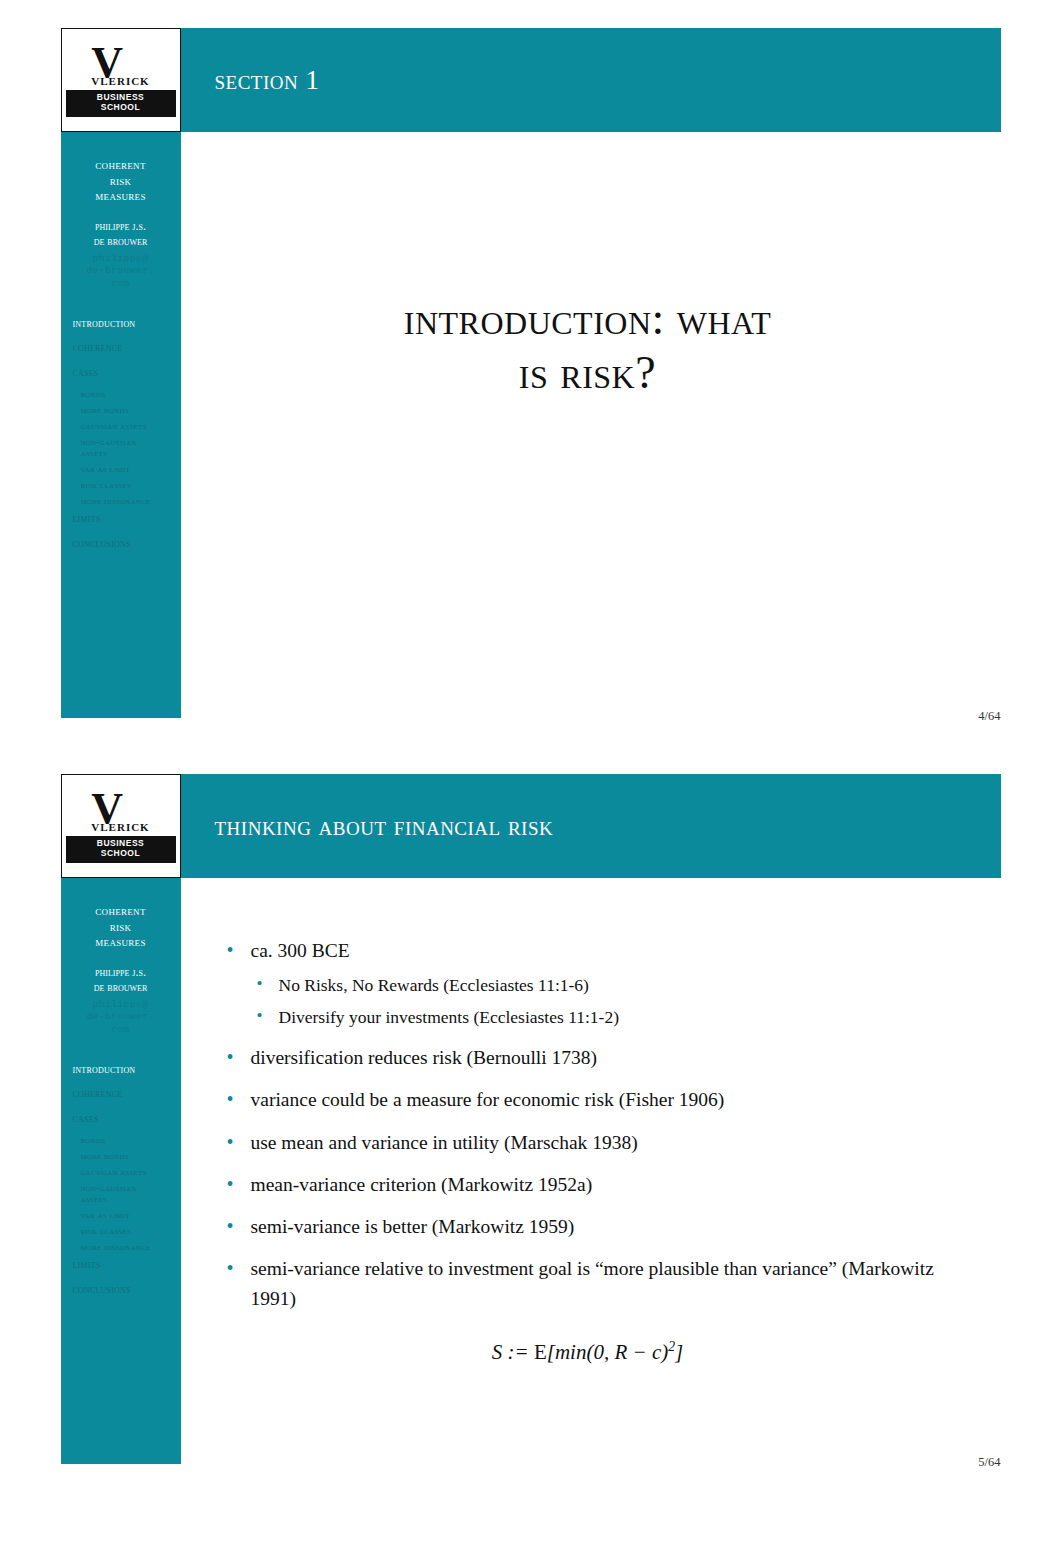VVLERICK
Business
School
Section 1
Coherent
Risk
Measures
Philippe J.S.
De Brouwer
philippe@
de-brouwer.
com
Introduction
Coherence
Cases
Bonds
More Bonds
Gaussian Assets
Non-Gaussian
Assets
VaR as Limit
Risk Classes
More Dissonance
Limits
Conclusions
Introduction: What
is Risk?
4/64
VVLERICK
Business
School
Thinking about Financial Risk
Coherent
Risk
Measures
Philippe J.S.
De Brouwer
philippe@
de-brouwer.
com
Introduction
Coherence
Cases
Bonds
More Bonds
Gaussian Assets
Non-Gaussian
Assets
VaR as Limit
Risk Classes
More Dissonance
Limits
Conclusions
ca. 300 BCE
No Risks, No Rewards (Ecclesiastes 11:1-6)
Diversify your investments (Ecclesiastes 11:1-2)
diversification reduces risk (Bernoulli 1738)
variance could be a measure for economic risk (Fisher 1906)
use mean and variance in utility (Marschak 1938)
mean-variance criterion (Markowitz 1952a)
semi-variance is better (Markowitz 1959)
semi-variance relative to investment goal is “more plausible than variance” (Markowitz 1991)
S := E[min(0, R − c)2]
5/64